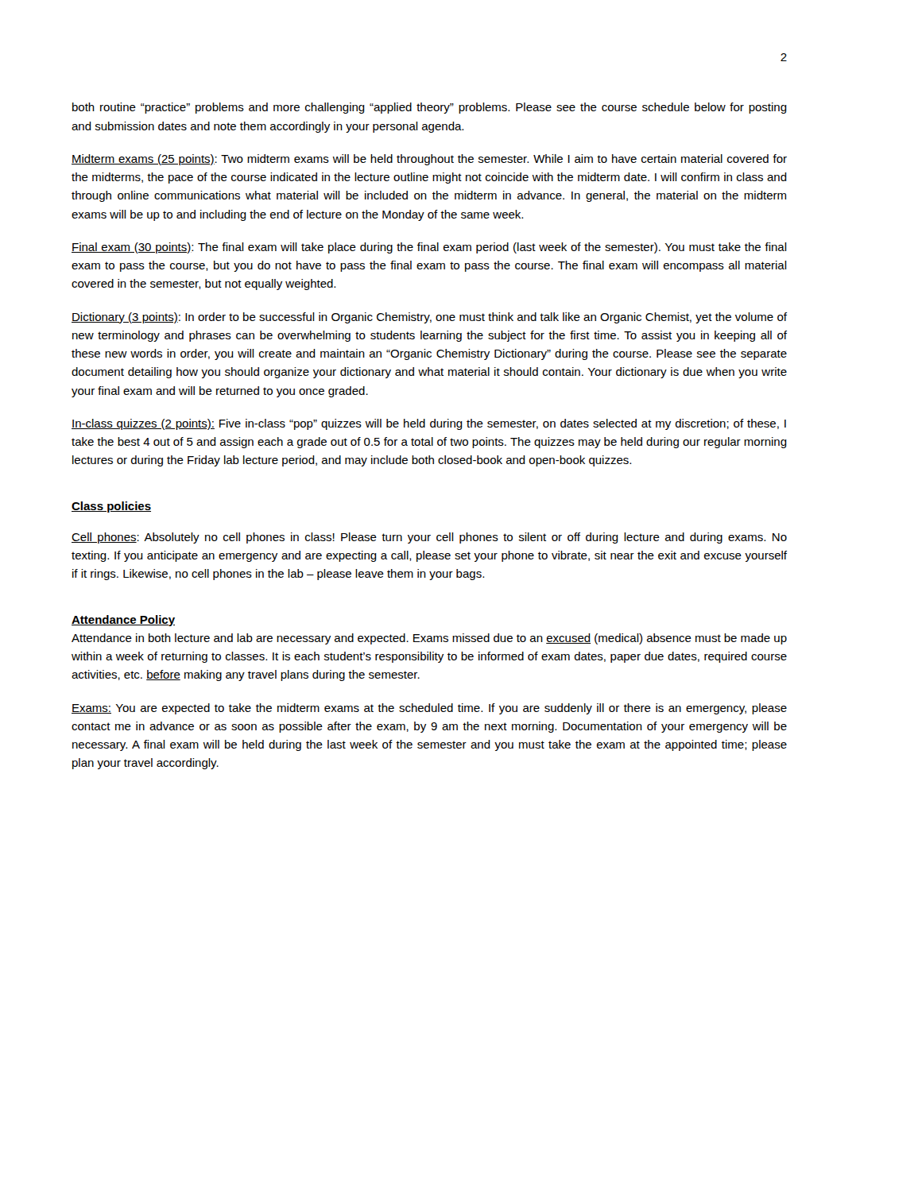2
both routine “practice” problems and more challenging “applied theory” problems. Please see the course schedule below for posting and submission dates and note them accordingly in your personal agenda.
Midterm exams (25 points): Two midterm exams will be held throughout the semester. While I aim to have certain material covered for the midterms, the pace of the course indicated in the lecture outline might not coincide with the midterm date. I will confirm in class and through online communications what material will be included on the midterm in advance. In general, the material on the midterm exams will be up to and including the end of lecture on the Monday of the same week.
Final exam (30 points): The final exam will take place during the final exam period (last week of the semester). You must take the final exam to pass the course, but you do not have to pass the final exam to pass the course. The final exam will encompass all material covered in the semester, but not equally weighted.
Dictionary (3 points): In order to be successful in Organic Chemistry, one must think and talk like an Organic Chemist, yet the volume of new terminology and phrases can be overwhelming to students learning the subject for the first time. To assist you in keeping all of these new words in order, you will create and maintain an “Organic Chemistry Dictionary” during the course. Please see the separate document detailing how you should organize your dictionary and what material it should contain. Your dictionary is due when you write your final exam and will be returned to you once graded.
In-class quizzes (2 points): Five in-class “pop” quizzes will be held during the semester, on dates selected at my discretion; of these, I take the best 4 out of 5 and assign each a grade out of 0.5 for a total of two points. The quizzes may be held during our regular morning lectures or during the Friday lab lecture period, and may include both closed-book and open-book quizzes.
Class policies
Cell phones: Absolutely no cell phones in class! Please turn your cell phones to silent or off during lecture and during exams. No texting. If you anticipate an emergency and are expecting a call, please set your phone to vibrate, sit near the exit and excuse yourself if it rings. Likewise, no cell phones in the lab – please leave them in your bags.
Attendance Policy
Attendance in both lecture and lab are necessary and expected. Exams missed due to an excused (medical) absence must be made up within a week of returning to classes. It is each student’s responsibility to be informed of exam dates, paper due dates, required course activities, etc. before making any travel plans during the semester.
Exams: You are expected to take the midterm exams at the scheduled time. If you are suddenly ill or there is an emergency, please contact me in advance or as soon as possible after the exam, by 9 am the next morning. Documentation of your emergency will be necessary. A final exam will be held during the last week of the semester and you must take the exam at the appointed time; please plan your travel accordingly.